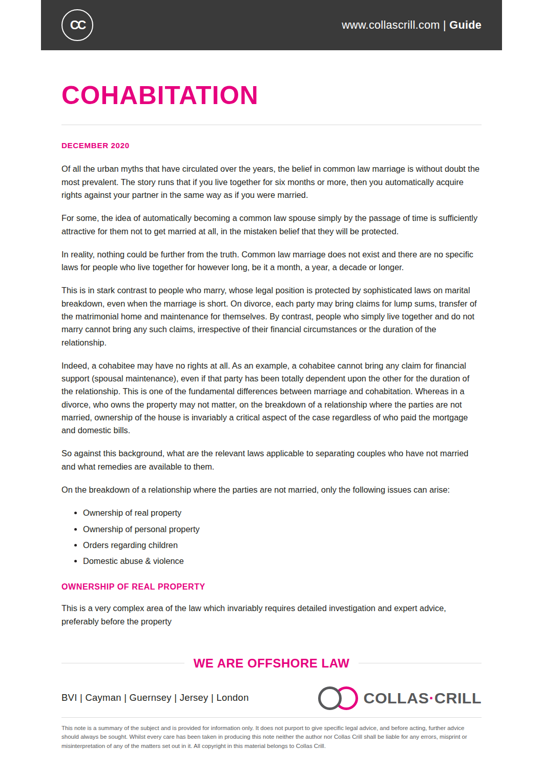CC
www.collascrill.com | Guide
COHABITATION
DECEMBER 2020
Of all the urban myths that have circulated over the years, the belief in common law marriage is without doubt the most prevalent. The story runs that if you live together for six months or more, then you automatically acquire rights against your partner in the same way as if you were married.
For some, the idea of automatically becoming a common law spouse simply by the passage of time is sufficiently attractive for them not to get married at all, in the mistaken belief that they will be protected.
In reality, nothing could be further from the truth. Common law marriage does not exist and there are no specific laws for people who live together for however long, be it a month, a year, a decade or longer.
This is in stark contrast to people who marry, whose legal position is protected by sophisticated laws on marital breakdown, even when the marriage is short. On divorce, each party may bring claims for lump sums, transfer of the matrimonial home and maintenance for themselves. By contrast, people who simply live together and do not marry cannot bring any such claims, irrespective of their financial circumstances or the duration of the relationship.
Indeed, a cohabitee may have no rights at all. As an example, a cohabitee cannot bring any claim for financial support (spousal maintenance), even if that party has been totally dependent upon the other for the duration of the relationship. This is one of the fundamental differences between marriage and cohabitation. Whereas in a divorce, who owns the property may not matter, on the breakdown of a relationship where the parties are not married, ownership of the house is invariably a critical aspect of the case regardless of who paid the mortgage and domestic bills.
So against this background, what are the relevant laws applicable to separating couples who have not married and what remedies are available to them.
On the breakdown of a relationship where the parties are not married, only the following issues can arise:
Ownership of real property
Ownership of personal property
Orders regarding children
Domestic abuse & violence
Ownership of real property
This is a very complex area of the law which invariably requires detailed investigation and expert advice, preferably before the property
WE ARE OFFSHORE LAW
BVI | Cayman | Guernsey | Jersey | London
COLLAS·CRILL
This note is a summary of the subject and is provided for information only. It does not purport to give specific legal advice, and before acting, further advice should always be sought. Whilst every care has been taken in producing this note neither the author nor Collas Crill shall be liable for any errors, misprint or misinterpretation of any of the matters set out in it. All copyright in this material belongs to Collas Crill.